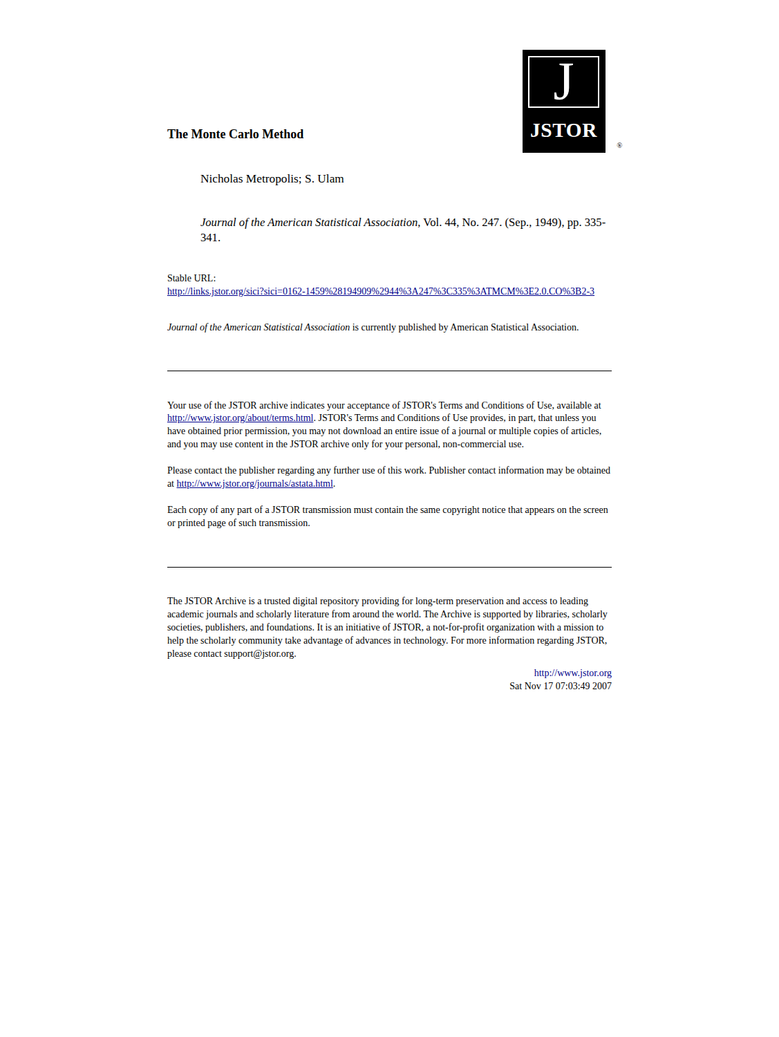J
JSTOR
®
The Monte Carlo Method
Nicholas Metropolis; S. Ulam
Journal of the American Statistical Association, Vol. 44, No. 247. (Sep., 1949), pp. 335-341.
Stable URL:
http://links.jstor.org/sici?sici=0162-1459%28194909%2944%3A247%3C335%3ATMCM%3E2.0.CO%3B2-3
Journal of the American Statistical Association is currently published by American Statistical Association.
Your use of the JSTOR archive indicates your acceptance of JSTOR's Terms and Conditions of Use, available at http://www.jstor.org/about/terms.html. JSTOR's Terms and Conditions of Use provides, in part, that unless you have obtained prior permission, you may not download an entire issue of a journal or multiple copies of articles, and you may use content in the JSTOR archive only for your personal, non-commercial use.
Please contact the publisher regarding any further use of this work. Publisher contact information may be obtained at http://www.jstor.org/journals/astata.html.
Each copy of any part of a JSTOR transmission must contain the same copyright notice that appears on the screen or printed page of such transmission.
The JSTOR Archive is a trusted digital repository providing for long-term preservation and access to leading academic journals and scholarly literature from around the world. The Archive is supported by libraries, scholarly societies, publishers, and foundations. It is an initiative of JSTOR, a not-for-profit organization with a mission to help the scholarly community take advantage of advances in technology. For more information regarding JSTOR, please contact support@jstor.org.
http://www.jstor.org
Sat Nov 17 07:03:49 2007